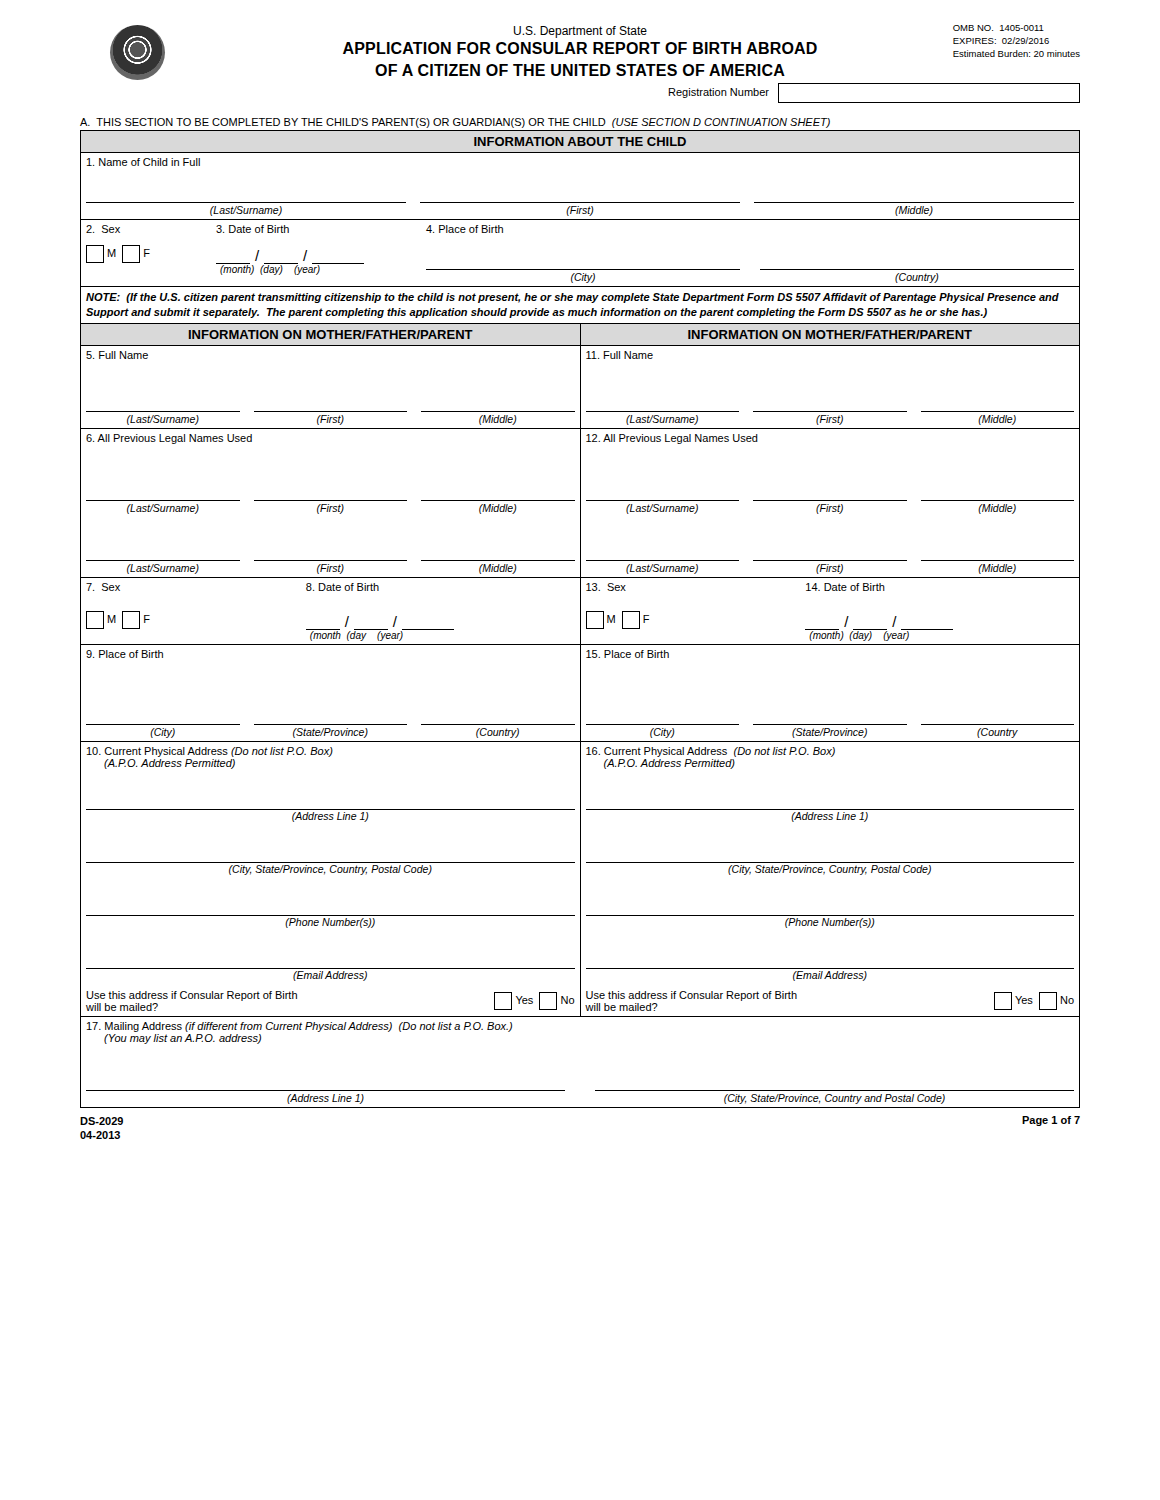OMB NO. 1405-0011
EXPIRES: 02/29/2016
Estimated Burden: 20 minutes
U.S. Department of State
APPLICATION FOR CONSULAR REPORT OF BIRTH ABROAD
OF A CITIZEN OF THE UNITED STATES OF AMERICA
Registration Number
A. THIS SECTION TO BE COMPLETED BY THE CHILD'S PARENT(S) OR GUARDIAN(S) OR THE CHILD (USE SECTION D CONTINUATION SHEET)
| INFORMATION ABOUT THE CHILD |
| 1. Name of Child in Full (Last/Surname) (First) (Middle) |
| 2. Sex M F 3. Date of Birth / / (month) (day) (year) 4. Place of Birth (City) (Country) |
| NOTE: (If the U.S. citizen parent transmitting citizenship to the child is not present, he or she may complete State Department Form DS 5507 Affidavit of Parentage Physical Presence and Support and submit it separately. The parent completing this application should provide as much information on the parent completing the Form DS 5507 as he or she has.) |
| INFORMATION ON MOTHER/FATHER/PARENT | INFORMATION ON MOTHER/FATHER/PARENT |
| 5. Full Name (Last/Surname) (First) (Middle) | 11. Full Name (Last/Surname) (First) (Middle) |
| 6. All Previous Legal Names Used (Last/Surname) (First) (Middle) (Last/Surname) (First) (Middle) | 12. All Previous Legal Names Used (Last/Surname) (First) (Middle) (Last/Surname) (First) (Middle) |
| 7. Sex M F 8. Date of Birth / / (month (day (year) | 13. Sex M F 14. Date of Birth / / (month) (day) (year) |
| 9. Place of Birth (City) (State/Province) (Country) | 15. Place of Birth (City) (State/Province) (Country |
| 10. Current Physical Address (Do not list P.O. Box) (A.P.O. Address Permitted) (Address Line 1) (City, State/Province, Country, Postal Code) (Phone Number(s)) (Email Address) Use this address if Consular Report of Birth will be mailed? Yes No | 16. Current Physical Address (Do not list P.O. Box) (A.P.O. Address Permitted) (Address Line 1) (City, State/Province, Country, Postal Code) (Phone Number(s)) (Email Address) Use this address if Consular Report of Birth will be mailed? Yes No |
| 17. Mailing Address (if different from Current Physical Address) (Do not list a P.O. Box.) (You may list an A.P.O. address) (Address Line 1) (City, State/Province, Country and Postal Code) |
DS-2029
04-2013
Page 1 of 7